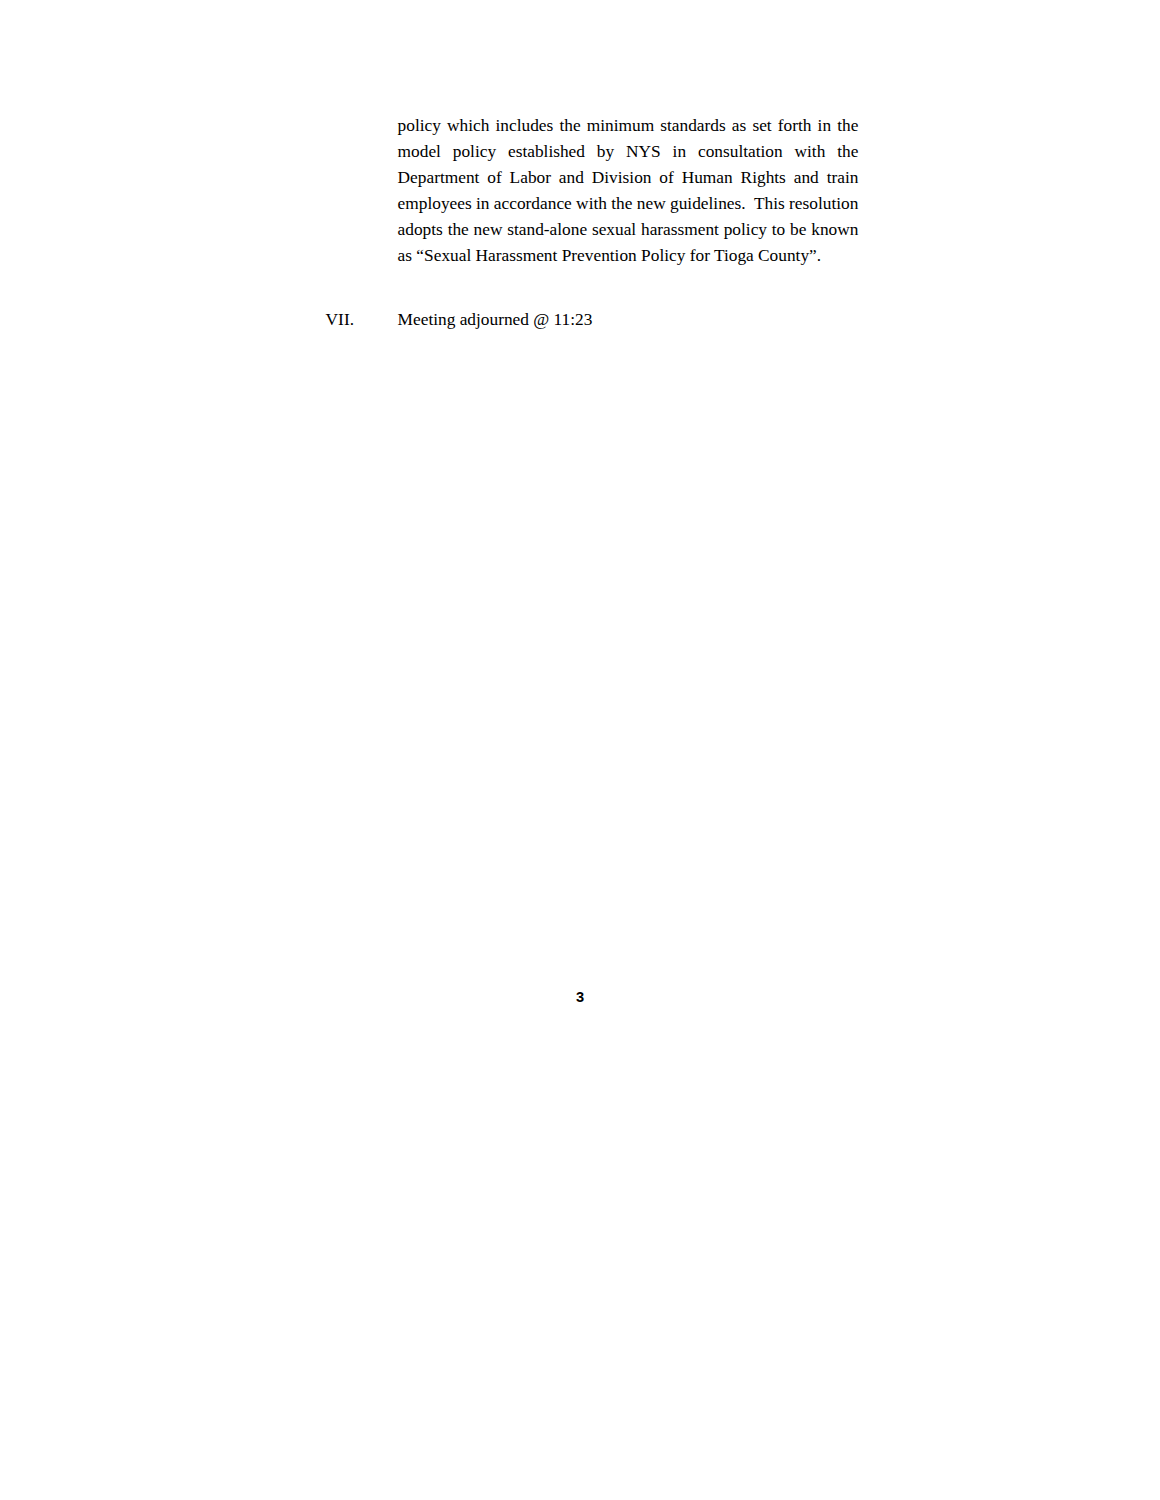policy which includes the minimum standards as set forth in the model policy established by NYS in consultation with the Department of Labor and Division of Human Rights and train employees in accordance with the new guidelines. This resolution adopts the new stand-alone sexual harassment policy to be known as “Sexual Harassment Prevention Policy for Tioga County”.
VII. Meeting adjourned @ 11:23
3